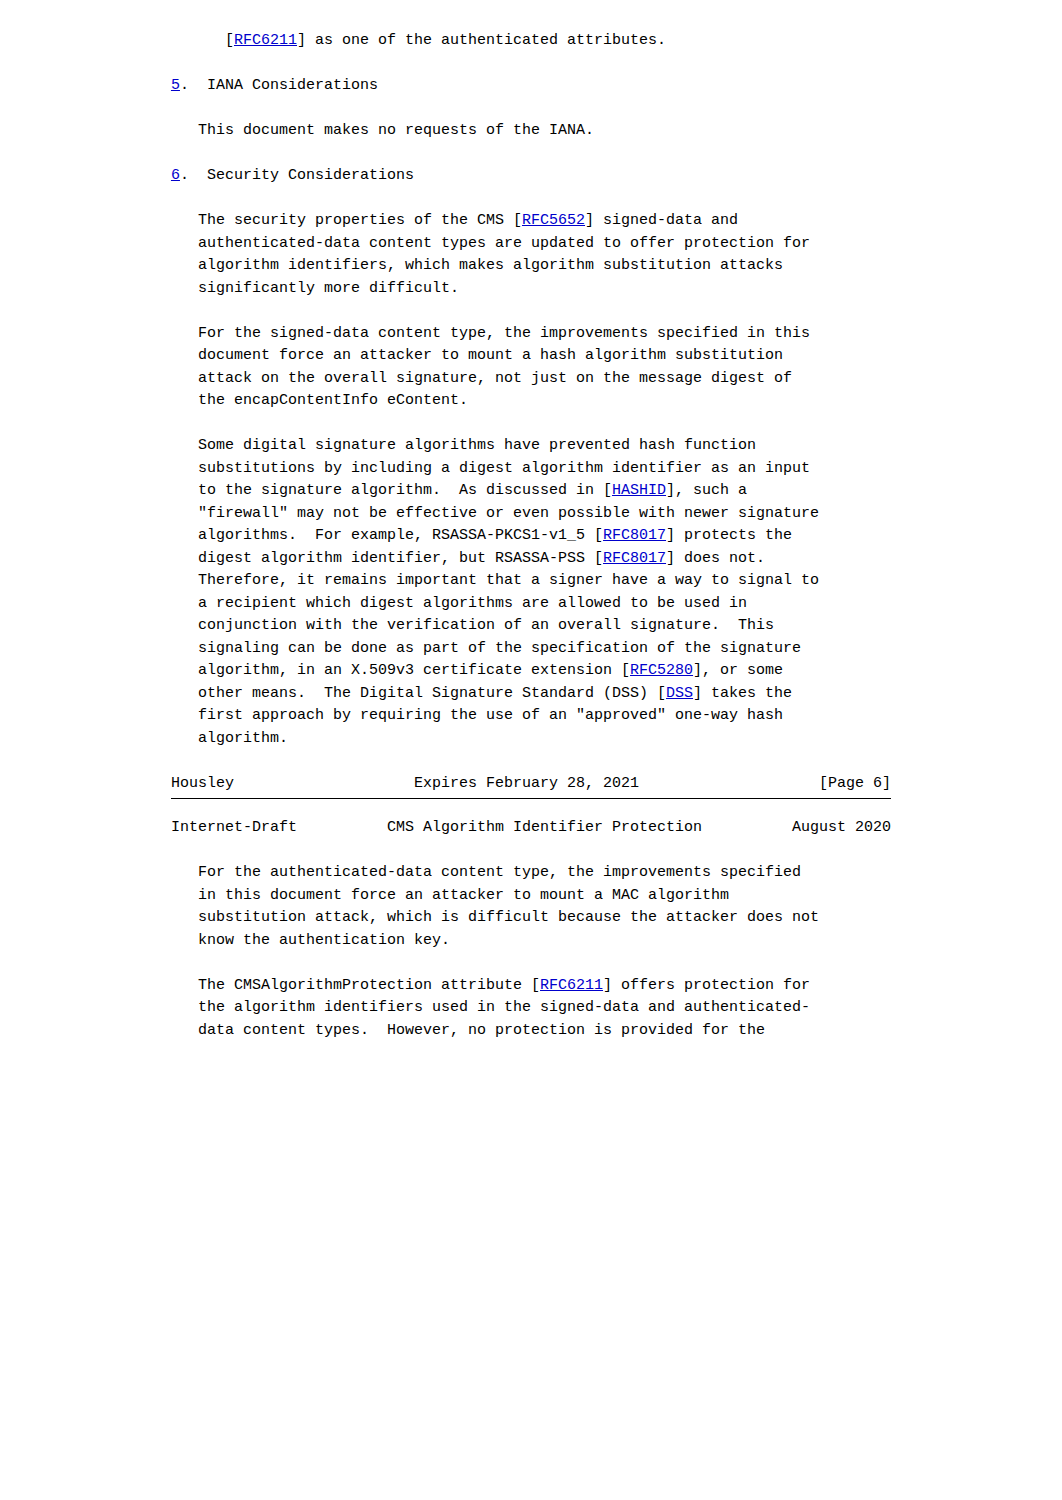[RFC6211] as one of the authenticated attributes.

5.  IANA Considerations

   This document makes no requests of the IANA.

6.  Security Considerations

   The security properties of the CMS [RFC5652] signed-data and
   authenticated-data content types are updated to offer protection for
   algorithm identifiers, which makes algorithm substitution attacks
   significantly more difficult.

   For the signed-data content type, the improvements specified in this
   document force an attacker to mount a hash algorithm substitution
   attack on the overall signature, not just on the message digest of
   the encapContentInfo eContent.

   Some digital signature algorithms have prevented hash function
   substitutions by including a digest algorithm identifier as an input
   to the signature algorithm.  As discussed in [HASHID], such a
   "firewall" may not be effective or even possible with newer signature
   algorithms.  For example, RSASSA-PKCS1-v1_5 [RFC8017] protects the
   digest algorithm identifier, but RSASSA-PSS [RFC8017] does not.
   Therefore, it remains important that a signer have a way to signal to
   a recipient which digest algorithms are allowed to be used in
   conjunction with the verification of an overall signature.  This
   signaling can be done as part of the specification of the signature
   algorithm, in an X.509v3 certificate extension [RFC5280], or some
   other means.  The Digital Signature Standard (DSS) [DSS] takes the
   first approach by requiring the use of an "approved" one-way hash
   algorithm.
Housley Expires February 28, 2021 [Page 6]
Internet-Draft CMS Algorithm Identifier Protection August 2020
   For the authenticated-data content type, the improvements specified
   in this document force an attacker to mount a MAC algorithm
   substitution attack, which is difficult because the attacker does not
   know the authentication key.

   The CMSAlgorithmProtection attribute [RFC6211] offers protection for
   the algorithm identifiers used in the signed-data and authenticated-
   data content types.  However, no protection is provided for the